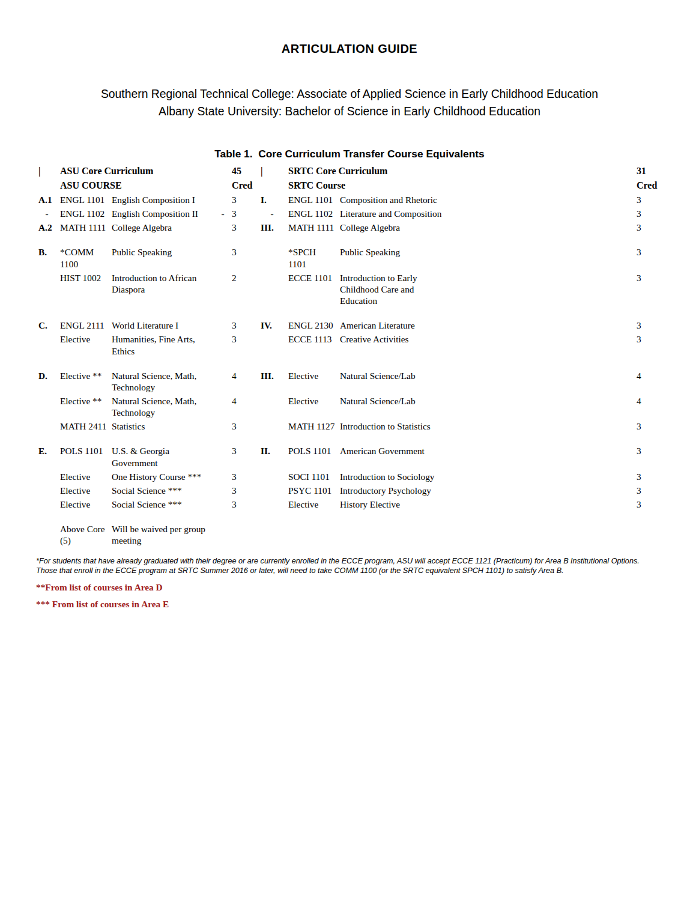ARTICULATION GUIDE
Southern Regional Technical College: Associate of Applied Science in Early Childhood Education
Albany State University: Bachelor of Science in Early Childhood Education
Table 1. Core Curriculum Transfer Course Equivalents
| / | ASU Core Curriculum | 45 | / | SRTC Core Curriculum | 31 |
| | ASU COURSE | Cred | | SRTC Course | Cred |
| A.1 | ENGL 1101 | English Composition I | | 3 | I. | ENGL 1101 | Composition and Rhetoric | | 3 |
| - | ENGL 1102 | English Composition II | - | 3 | - | ENGL 1102 | Literature and Composition | | 3 |
| A.2 | MATH 1111 | College Algebra | | 3 | III. | MATH 1111 | College Algebra | | 3 |
| B. | *COMM 1100 | Public Speaking | | 3 | | *SPCH 1101 | Public Speaking | | 3 |
| | HIST 1002 | Introduction to African Diaspora | | 2 | | ECCE 1101 | Introduction to Early Childhood Care and Education | | 3 |
| C. | ENGL 2111 | World Literature I | | 3 | IV. | ENGL 2130 | American Literature | | 3 |
| | Elective | Humanities, Fine Arts, Ethics | | 3 | | ECCE 1113 | Creative Activities | | 3 |
| D. | Elective ** | Natural Science, Math, Technology | | 4 | III. | Elective | Natural Science/Lab | | 4 |
| | Elective ** | Natural Science, Math, Technology | | 4 | | Elective | Natural Science/Lab | | 4 |
| | MATH 2411 | Statistics | | 3 | | MATH 1127 | Introduction to Statistics | | 3 |
| E. | POLS 1101 | U.S. & Georgia Government | | 3 | II. | POLS 1101 | American Government | | 3 |
| | Elective | One History Course *** | | 3 | | SOCI 1101 | Introduction to Sociology | | 3 |
| | Elective | Social Science *** | | 3 | | PSYC 1101 | Introductory Psychology | | 3 |
| | Elective | Social Science *** | | 3 | | Elective | History Elective | | 3 |
| | Above Core (5) | Will be waived per group meeting | | | | | | | |
*For students that have already graduated with their degree or are currently enrolled in the ECCE program, ASU will accept ECCE 1121 (Practicum) for Area B Institutional Options. Those that enroll in the ECCE program at SRTC Summer 2016 or later, will need to take COMM 1100 (or the SRTC equivalent SPCH 1101) to satisfy Area B.
**From list of courses in Area D
*** From list of courses in Area E